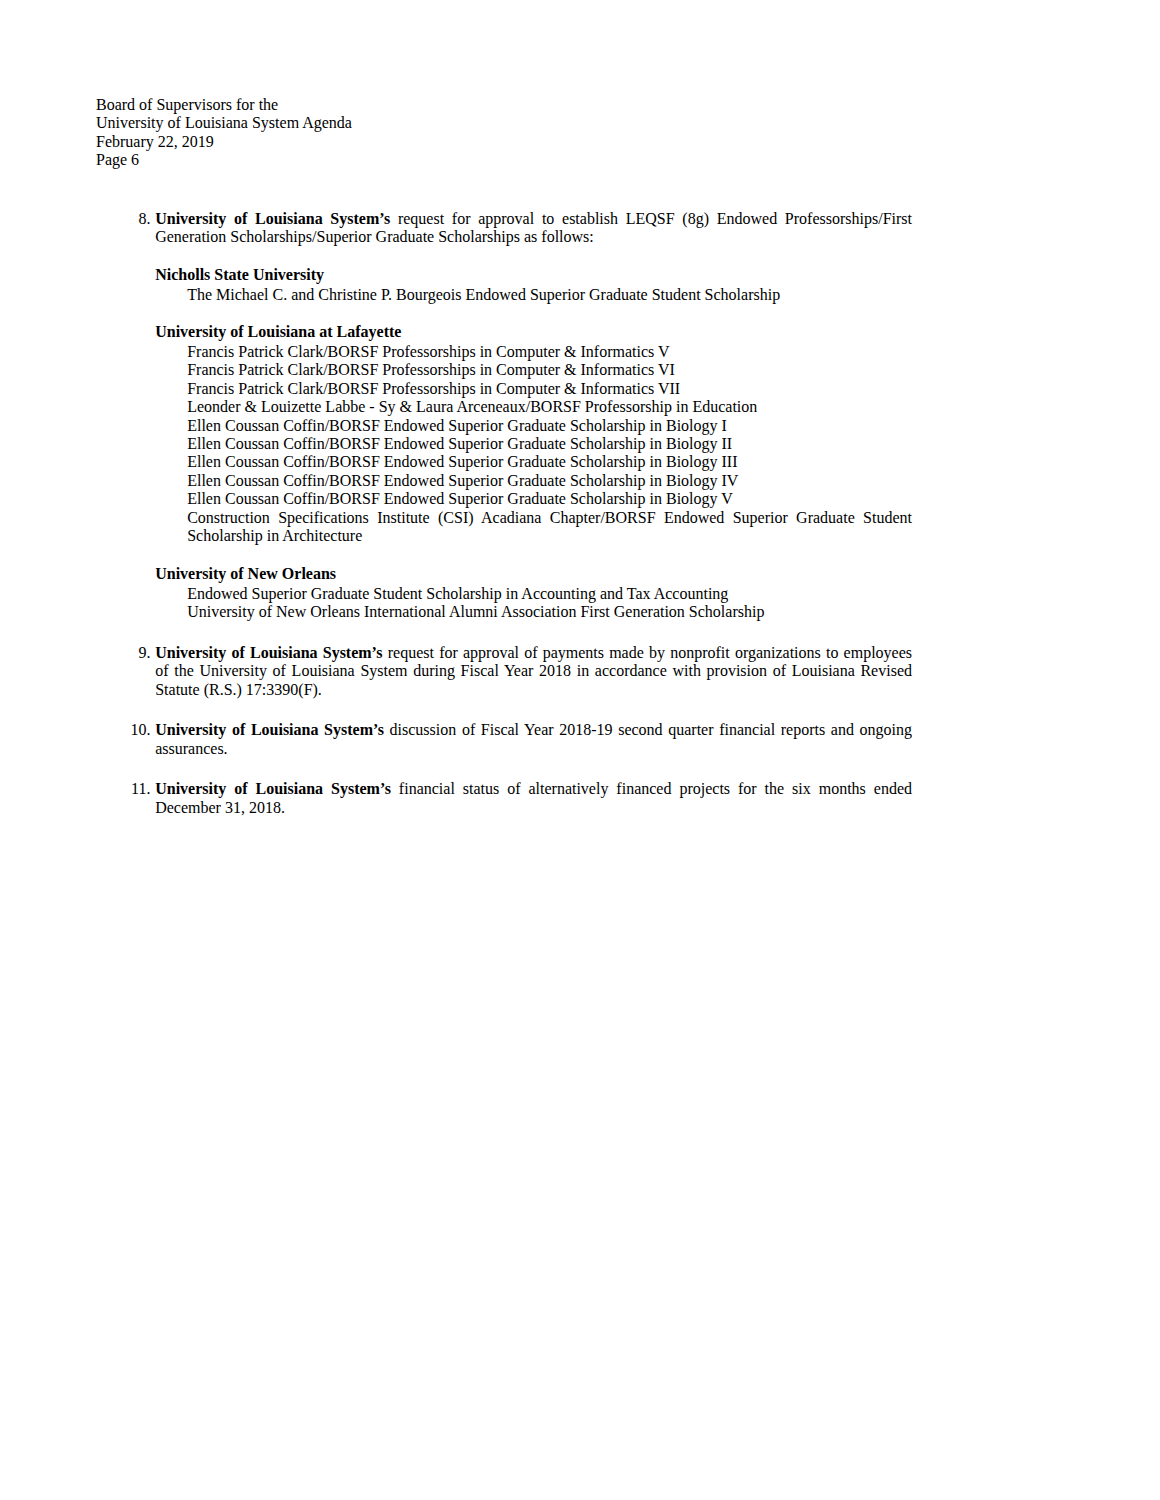Board of Supervisors for the
University of Louisiana System Agenda
February 22, 2019
Page 6
8. University of Louisiana System’s request for approval to establish LEQSF (8g) Endowed Professorships/First Generation Scholarships/Superior Graduate Scholarships as follows:
Nicholls State University
The Michael C. and Christine P. Bourgeois Endowed Superior Graduate Student Scholarship
University of Louisiana at Lafayette
Francis Patrick Clark/BORSF Professorships in Computer & Informatics V
Francis Patrick Clark/BORSF Professorships in Computer & Informatics VI
Francis Patrick Clark/BORSF Professorships in Computer & Informatics VII
Leonder & Louizette Labbe - Sy & Laura Arceneaux/BORSF Professorship in Education
Ellen Coussan Coffin/BORSF Endowed Superior Graduate Scholarship in Biology I
Ellen Coussan Coffin/BORSF Endowed Superior Graduate Scholarship in Biology II
Ellen Coussan Coffin/BORSF Endowed Superior Graduate Scholarship in Biology III
Ellen Coussan Coffin/BORSF Endowed Superior Graduate Scholarship in Biology IV
Ellen Coussan Coffin/BORSF Endowed Superior Graduate Scholarship in Biology V
Construction Specifications Institute (CSI) Acadiana Chapter/BORSF Endowed Superior Graduate Student Scholarship in Architecture
University of New Orleans
Endowed Superior Graduate Student Scholarship in Accounting and Tax Accounting
University of New Orleans International Alumni Association First Generation Scholarship
9. University of Louisiana System’s request for approval of payments made by nonprofit organizations to employees of the University of Louisiana System during Fiscal Year 2018 in accordance with provision of Louisiana Revised Statute (R.S.) 17:3390(F).
10. University of Louisiana System’s discussion of Fiscal Year 2018-19 second quarter financial reports and ongoing assurances.
11. University of Louisiana System’s financial status of alternatively financed projects for the six months ended December 31, 2018.